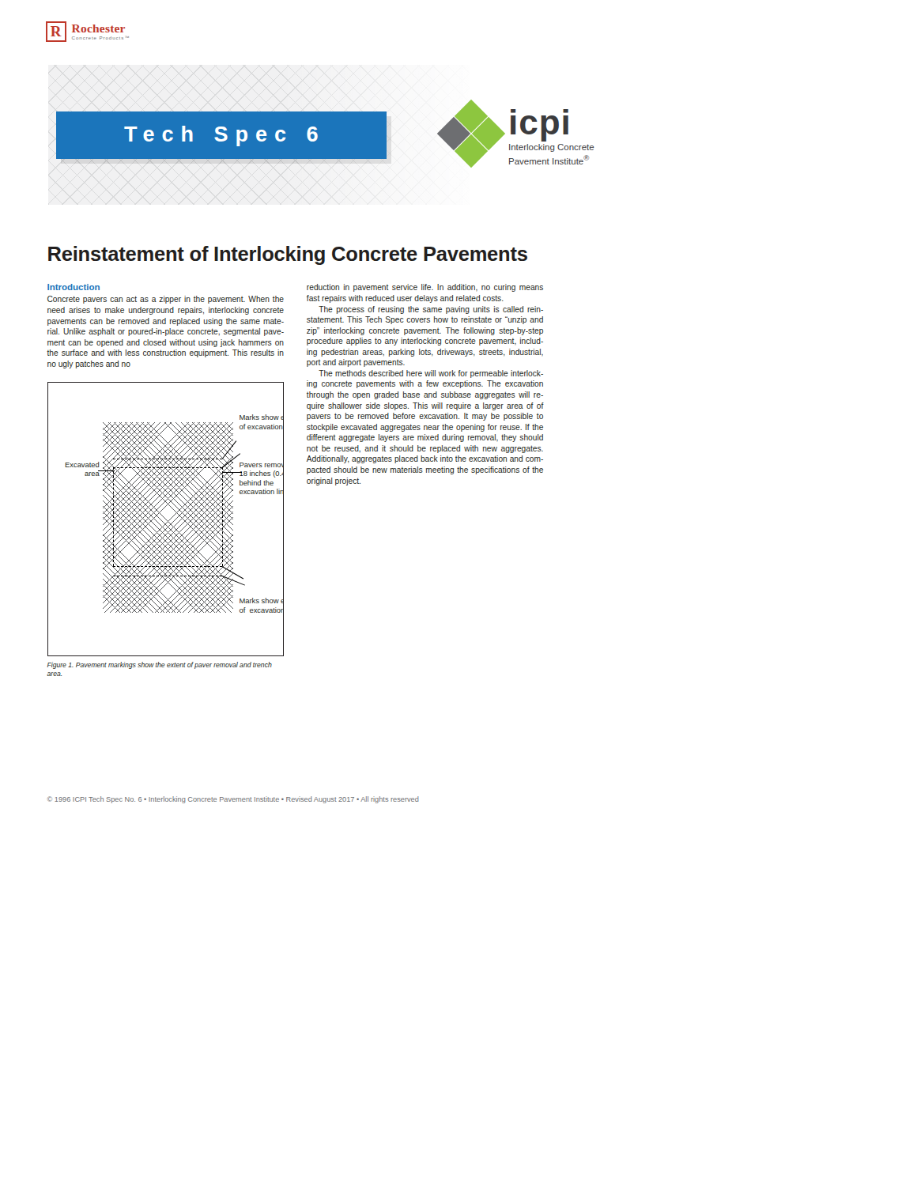R
Rochester
Concrete Products™
Tech Spec 6
icpi
Interlocking Concrete
Pavement Institute®
Reinstatement of Interlocking Concrete Pavements
Introduction
Concrete pavers can act as a zipper in the pavement. When the need arises to make underground repairs, interlocking concrete pavements can be removed and replaced using the same material. Unlike asphalt or poured-in-place concrete, segmental pavement can be opened and closed without using jack hammers on the surface and with less construction equipment. This results in no ugly patches and no
Marks show extent
of excavation
Pavers removed
18 inches (0.45 m)
behind the
excavation line
Excavated
area
Marks show extent
of excavation
Figure 1. Pavement markings show the extent of paver removal and trench area.
reduction in pavement service life. In addition, no curing means fast repairs with reduced user delays and related costs.
The process of reusing the same paving units is called reinstatement. This Tech Spec covers how to reinstate or “unzip and zip” interlocking concrete pavement. The following step-by-step procedure applies to any interlocking concrete pavement, including pedestrian areas, parking lots, driveways, streets, industrial, port and airport pavements.
The methods described here will work for permeable interlocking concrete pavements with a few exceptions. The excavation through the open graded base and subbase aggregates will require shallower side slopes. This will require a larger area of of pavers to be removed before excavation. It may be possible to stockpile excavated aggregates near the opening for reuse. If the different aggregate layers are mixed during removal, they should not be reused, and it should be replaced with new aggregates. Additionally, aggregates placed back into the excavation and compacted should be new materials meeting the specifications of the original project.
© 1996 ICPI Tech Spec No. 6 • Interlocking Concrete Pavement Institute • Revised August 2017 • All rights reserved